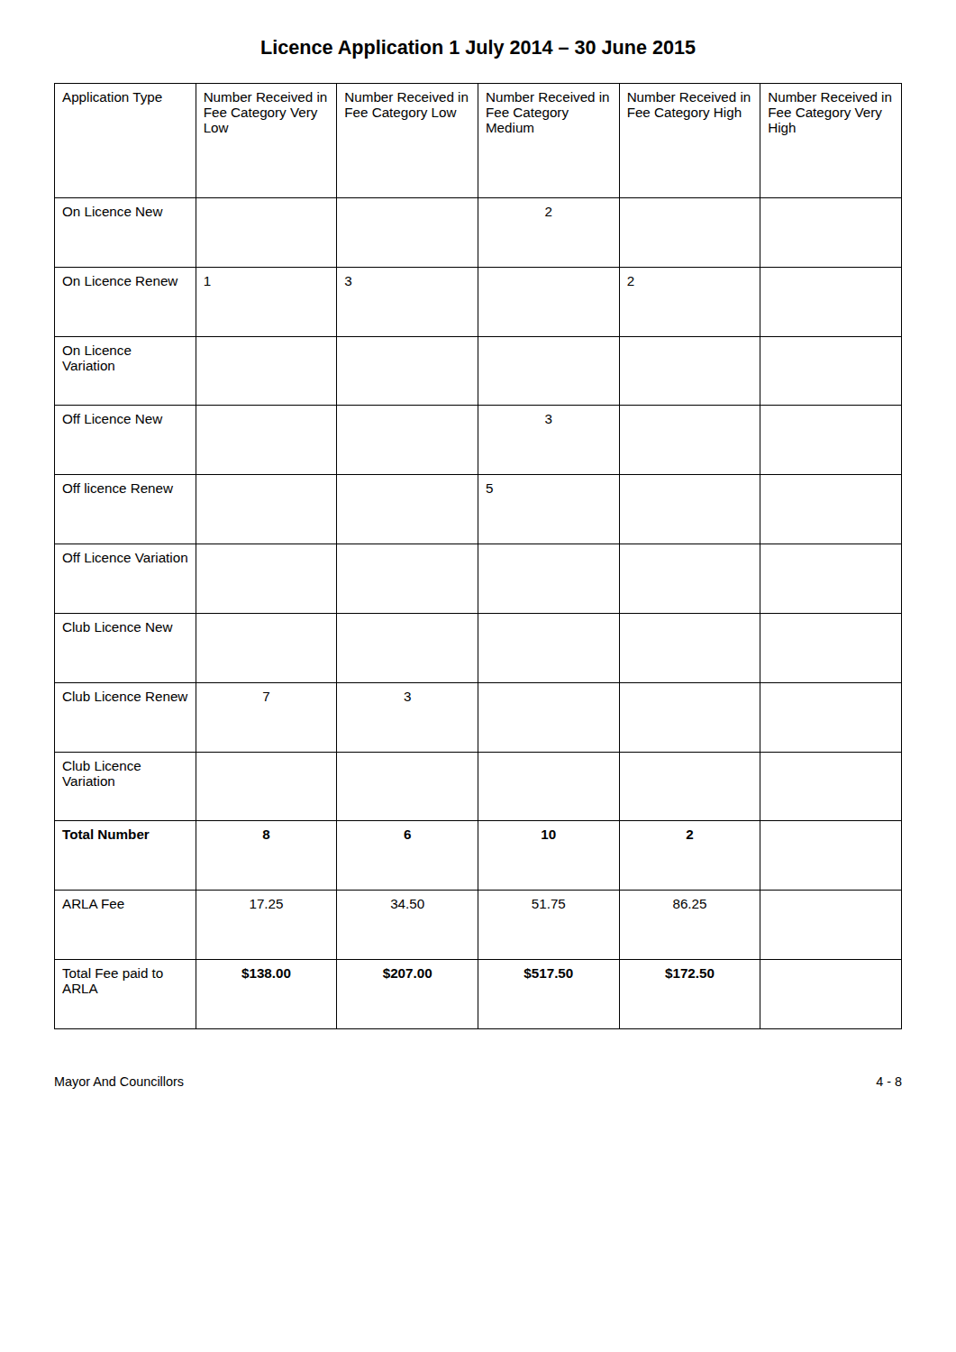Licence Application 1 July 2014 – 30 June 2015
| Application Type | Number Received in Fee Category Very Low | Number Received in Fee Category Low | Number Received in Fee Category Medium | Number Received in Fee Category High | Number Received in Fee Category Very High |
| --- | --- | --- | --- | --- | --- |
| On Licence New | | | 2 | | |
| On Licence Renew | 1 | 3 | | 2 | |
| On Licence Variation | | | | | |
| Off Licence New | | | 3 | | |
| Off licence Renew | | | 5 | | |
| Off Licence Variation | | | | | |
| Club Licence New | | | | | |
| Club Licence Renew | 7 | 3 | | | |
| Club Licence Variation | | | | | |
| Total Number | 8 | 6 | 10 | 2 | |
| ARLA Fee | 17.25 | 34.50 | 51.75 | 86.25 | |
| Total Fee paid to ARLA | $138.00 | $207.00 | $517.50 | $172.50 | |
Mayor And Councillors 4 - 8